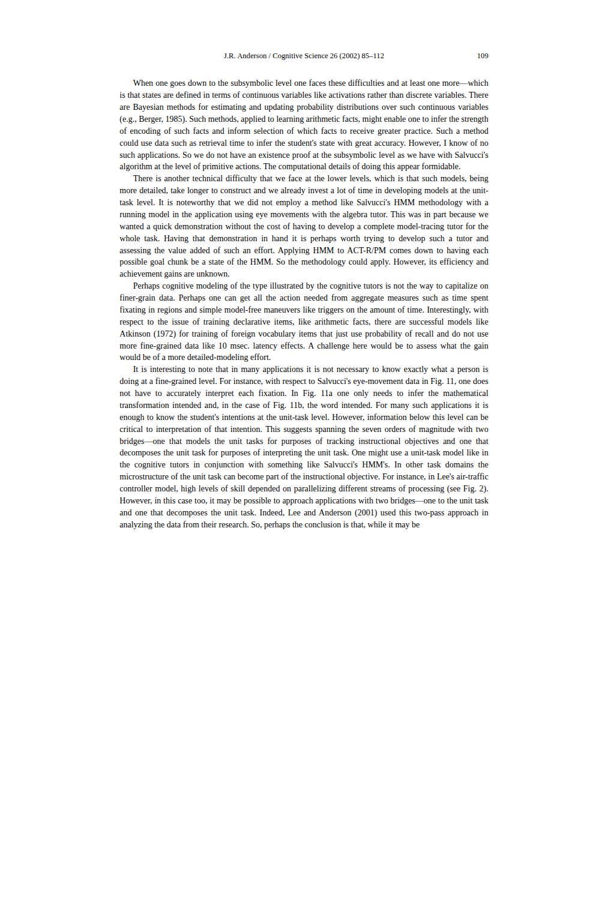J.R. Anderson / Cognitive Science 26 (2002) 85–112 109
When one goes down to the subsymbolic level one faces these difficulties and at least one more—which is that states are defined in terms of continuous variables like activations rather than discrete variables. There are Bayesian methods for estimating and updating probability distributions over such continuous variables (e.g., Berger, 1985). Such methods, applied to learning arithmetic facts, might enable one to infer the strength of encoding of such facts and inform selection of which facts to receive greater practice. Such a method could use data such as retrieval time to infer the student's state with great accuracy. However, I know of no such applications. So we do not have an existence proof at the subsymbolic level as we have with Salvucci's algorithm at the level of primitive actions. The computational details of doing this appear formidable.
There is another technical difficulty that we face at the lower levels, which is that such models, being more detailed, take longer to construct and we already invest a lot of time in developing models at the unit-task level. It is noteworthy that we did not employ a method like Salvucci's HMM methodology with a running model in the application using eye movements with the algebra tutor. This was in part because we wanted a quick demonstration without the cost of having to develop a complete model-tracing tutor for the whole task. Having that demonstration in hand it is perhaps worth trying to develop such a tutor and assessing the value added of such an effort. Applying HMM to ACT-R/PM comes down to having each possible goal chunk be a state of the HMM. So the methodology could apply. However, its efficiency and achievement gains are unknown.
Perhaps cognitive modeling of the type illustrated by the cognitive tutors is not the way to capitalize on finer-grain data. Perhaps one can get all the action needed from aggregate measures such as time spent fixating in regions and simple model-free maneuvers like triggers on the amount of time. Interestingly, with respect to the issue of training declarative items, like arithmetic facts, there are successful models like Atkinson (1972) for training of foreign vocabulary items that just use probability of recall and do not use more fine-grained data like 10 msec. latency effects. A challenge here would be to assess what the gain would be of a more detailed-modeling effort.
It is interesting to note that in many applications it is not necessary to know exactly what a person is doing at a fine-grained level. For instance, with respect to Salvucci's eye-movement data in Fig. 11, one does not have to accurately interpret each fixation. In Fig. 11a one only needs to infer the mathematical transformation intended and, in the case of Fig. 11b, the word intended. For many such applications it is enough to know the student's intentions at the unit-task level. However, information below this level can be critical to interpretation of that intention. This suggests spanning the seven orders of magnitude with two bridges—one that models the unit tasks for purposes of tracking instructional objectives and one that decomposes the unit task for purposes of interpreting the unit task. One might use a unit-task model like in the cognitive tutors in conjunction with something like Salvucci's HMM's. In other task domains the microstructure of the unit task can become part of the instructional objective. For instance, in Lee's air-traffic controller model, high levels of skill depended on parallelizing different streams of processing (see Fig. 2). However, in this case too, it may be possible to approach applications with two bridges—one to the unit task and one that decomposes the unit task. Indeed, Lee and Anderson (2001) used this two-pass approach in analyzing the data from their research. So, perhaps the conclusion is that, while it may be